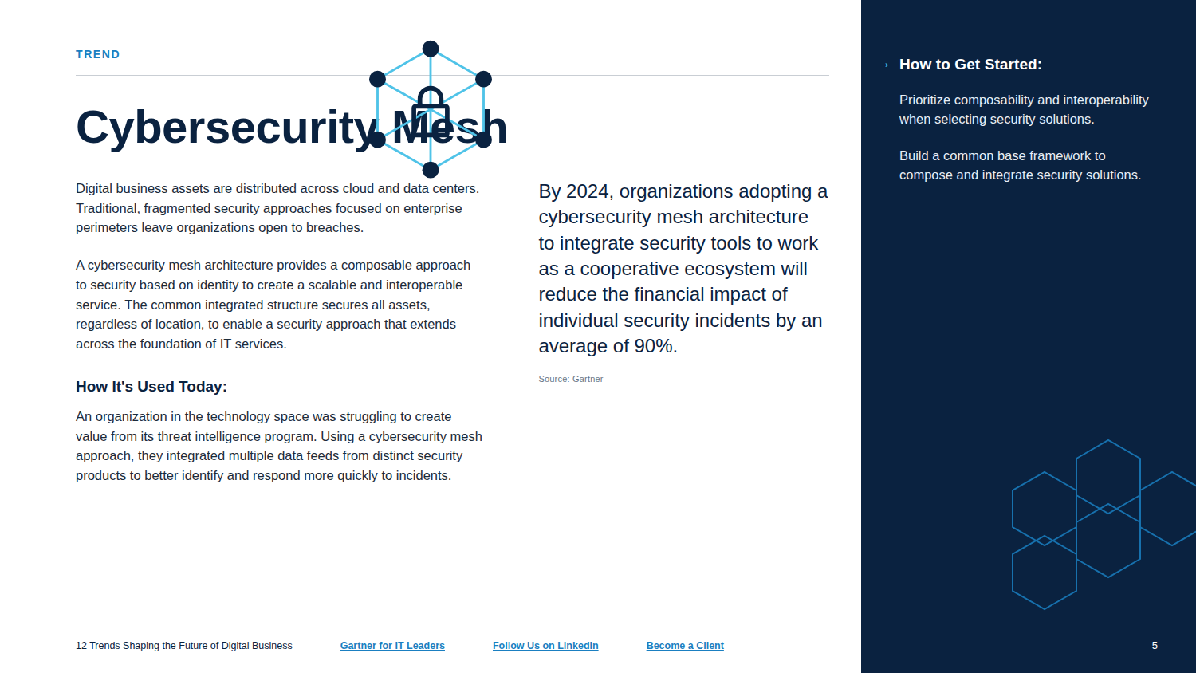Trend
Cybersecurity Mesh
Digital business assets are distributed across cloud and data centers. Traditional, fragmented security approaches focused on enterprise perimeters leave organizations open to breaches.
A cybersecurity mesh architecture provides a composable approach to security based on identity to create a scalable and interoperable service. The common integrated structure secures all assets, regardless of location, to enable a security approach that extends across the foundation of IT services.
How It's Used Today:
An organization in the technology space was struggling to create value from its threat intelligence program. Using a cybersecurity mesh approach, they integrated multiple data feeds from distinct security products to better identify and respond more quickly to incidents.
By 2024, organizations adopting a cybersecurity mesh architecture to integrate security tools to work as a cooperative ecosystem will reduce the financial impact of individual security incidents by an average of 90%.
Source: Gartner
12 Trends Shaping the Future of Digital Business Gartner for IT Leaders Follow Us on LinkedIn Become a Client
→
How to Get Started:
Prioritize composability and interoperability when selecting security solutions.
Build a common base framework to compose and integrate security solutions.
5